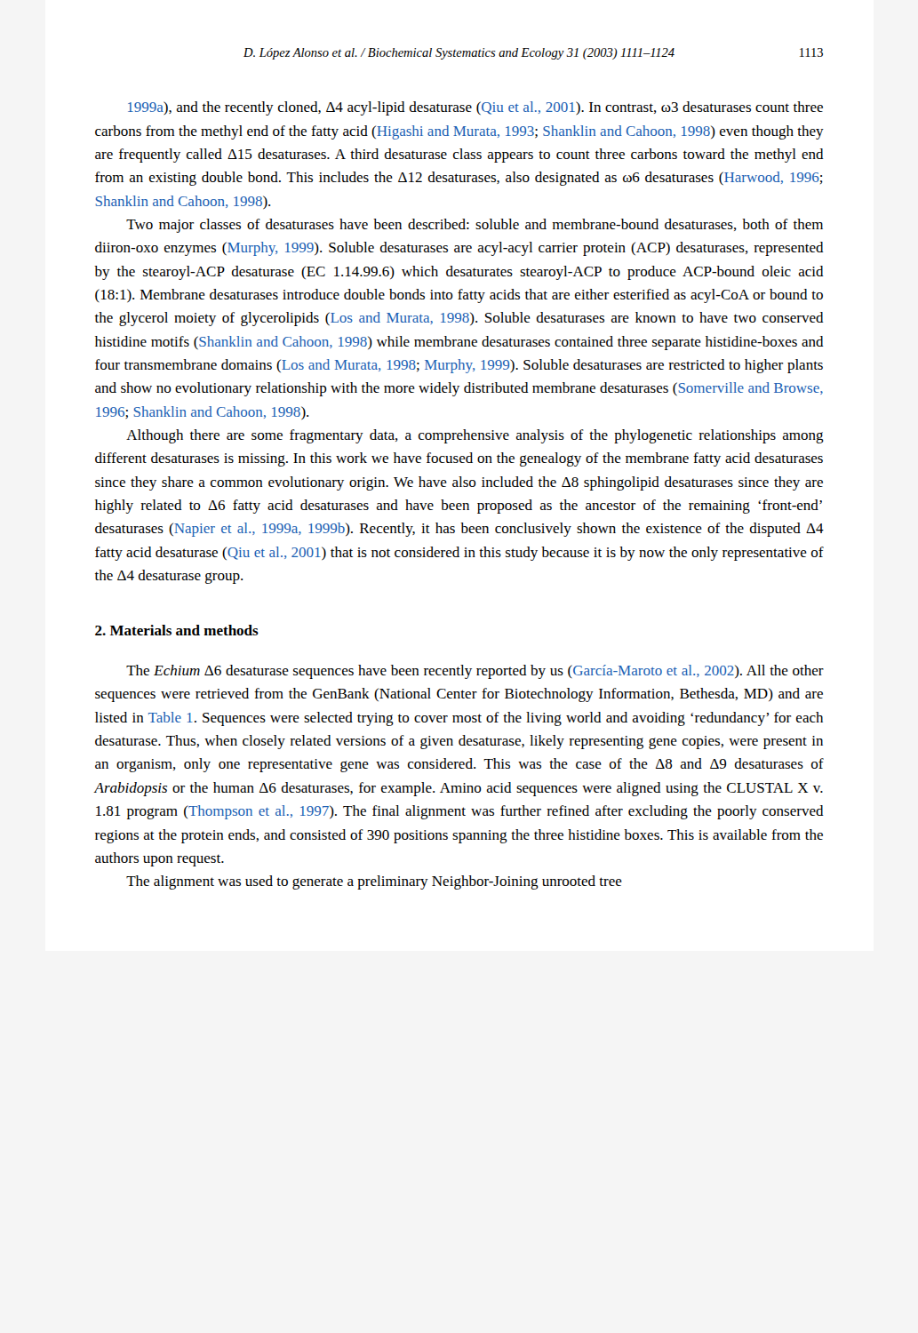D. López Alonso et al. / Biochemical Systematics and Ecology 31 (2003) 1111–1124 1113
1999a), and the recently cloned, Δ4 acyl-lipid desaturase (Qiu et al., 2001). In contrast, ω3 desaturases count three carbons from the methyl end of the fatty acid (Higashi and Murata, 1993; Shanklin and Cahoon, 1998) even though they are frequently called Δ15 desaturases. A third desaturase class appears to count three carbons toward the methyl end from an existing double bond. This includes the Δ12 desaturases, also designated as ω6 desaturases (Harwood, 1996; Shanklin and Cahoon, 1998).
Two major classes of desaturases have been described: soluble and membrane-bound desaturases, both of them diiron-oxo enzymes (Murphy, 1999). Soluble desaturases are acyl-acyl carrier protein (ACP) desaturases, represented by the stearoyl-ACP desaturase (EC 1.14.99.6) which desaturates stearoyl-ACP to produce ACP-bound oleic acid (18:1). Membrane desaturases introduce double bonds into fatty acids that are either esterified as acyl-CoA or bound to the glycerol moiety of glycerolipids (Los and Murata, 1998). Soluble desaturases are known to have two conserved histidine motifs (Shanklin and Cahoon, 1998) while membrane desaturases contained three separate histidine-boxes and four transmembrane domains (Los and Murata, 1998; Murphy, 1999). Soluble desaturases are restricted to higher plants and show no evolutionary relationship with the more widely distributed membrane desaturases (Somerville and Browse, 1996; Shanklin and Cahoon, 1998).
Although there are some fragmentary data, a comprehensive analysis of the phylogenetic relationships among different desaturases is missing. In this work we have focused on the genealogy of the membrane fatty acid desaturases since they share a common evolutionary origin. We have also included the Δ8 sphingolipid desaturases since they are highly related to Δ6 fatty acid desaturases and have been proposed as the ancestor of the remaining ‘front-end’ desaturases (Napier et al., 1999a, 1999b). Recently, it has been conclusively shown the existence of the disputed Δ4 fatty acid desaturase (Qiu et al., 2001) that is not considered in this study because it is by now the only representative of the Δ4 desaturase group.
2. Materials and methods
The Echium Δ6 desaturase sequences have been recently reported by us (García-Maroto et al., 2002). All the other sequences were retrieved from the GenBank (National Center for Biotechnology Information, Bethesda, MD) and are listed in Table 1. Sequences were selected trying to cover most of the living world and avoiding ‘redundancy’ for each desaturase. Thus, when closely related versions of a given desaturase, likely representing gene copies, were present in an organism, only one representative gene was considered. This was the case of the Δ8 and Δ9 desaturases of Arabidopsis or the human Δ6 desaturases, for example. Amino acid sequences were aligned using the CLUSTAL X v. 1.81 program (Thompson et al., 1997). The final alignment was further refined after excluding the poorly conserved regions at the protein ends, and consisted of 390 positions spanning the three histidine boxes. This is available from the authors upon request.
The alignment was used to generate a preliminary Neighbor-Joining unrooted tree